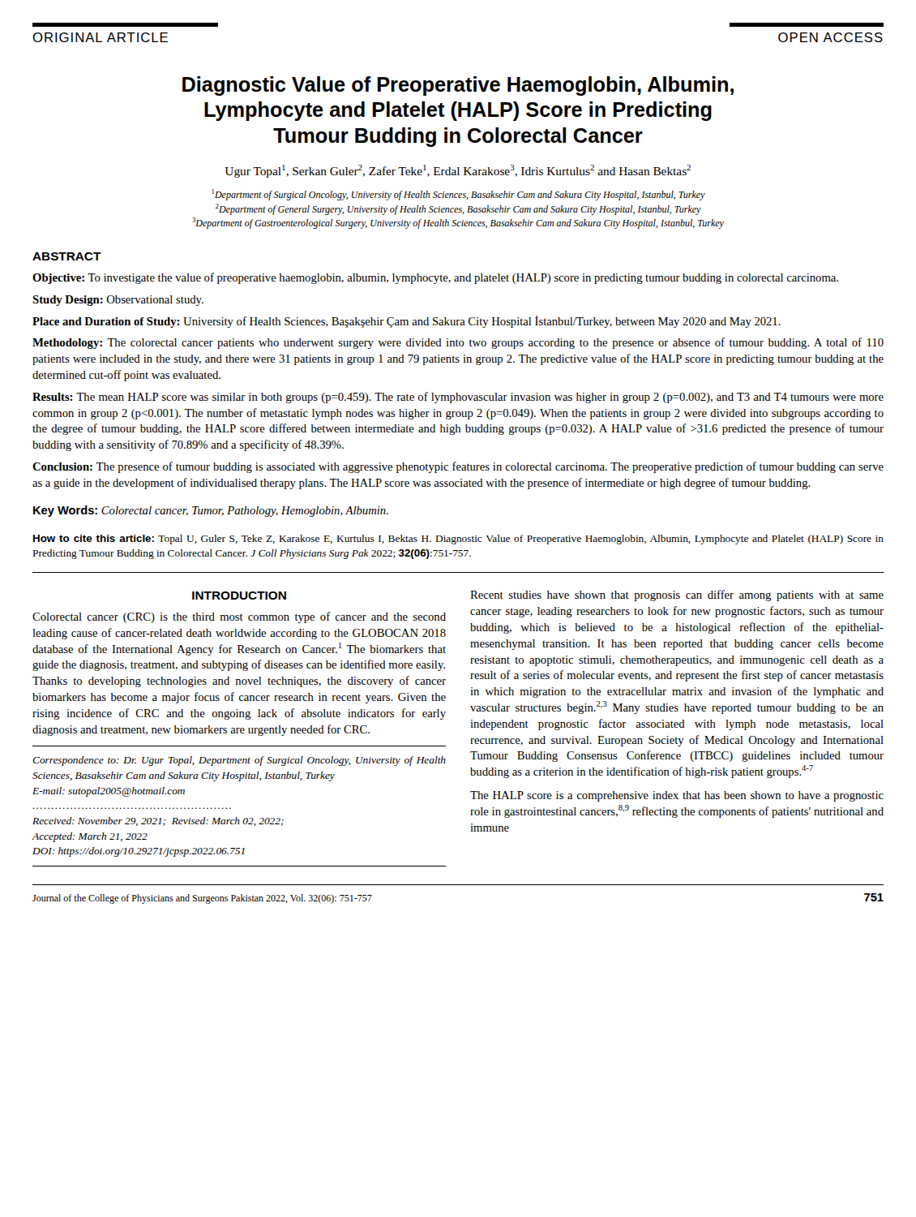ORIGINAL ARTICLE
OPEN ACCESS
Diagnostic Value of Preoperative Haemoglobin, Albumin,
Lymphocyte and Platelet (HALP) Score in Predicting
Tumour Budding in Colorectal Cancer
Ugur Topal1, Serkan Guler2, Zafer Teke1, Erdal Karakose3, Idris Kurtulus2 and Hasan Bektas2
1Department of Surgical Oncology, University of Health Sciences, Basaksehir Cam and Sakura City Hospital, Istanbul, Turkey
2Department of General Surgery, University of Health Sciences, Basaksehir Cam and Sakura City Hospital, Istanbul, Turkey
3Department of Gastroenterological Surgery, University of Health Sciences, Basaksehir Cam and Sakura City Hospital, Istanbul, Turkey
ABSTRACT
Objective: To investigate the value of preoperative haemoglobin, albumin, lymphocyte, and platelet (HALP) score in predicting tumour budding in colorectal carcinoma.
Study Design: Observational study.
Place and Duration of Study: University of Health Sciences, Başakşehir Çam and Sakura City Hospital İstanbul/Turkey, between May 2020 and May 2021.
Methodology: The colorectal cancer patients who underwent surgery were divided into two groups according to the presence or absence of tumour budding. A total of 110 patients were included in the study, and there were 31 patients in group 1 and 79 patients in group 2. The predictive value of the HALP score in predicting tumour budding at the determined cut-off point was evaluated.
Results: The mean HALP score was similar in both groups (p=0.459). The rate of lymphovascular invasion was higher in group 2 (p=0.002), and T3 and T4 tumours were more common in group 2 (p<0.001). The number of metastatic lymph nodes was higher in group 2 (p=0.049). When the patients in group 2 were divided into subgroups according to the degree of tumour budding, the HALP score differed between intermediate and high budding groups (p=0.032). A HALP value of >31.6 predicted the presence of tumour budding with a sensitivity of 70.89% and a specificity of 48.39%.
Conclusion: The presence of tumour budding is associated with aggressive phenotypic features in colorectal carcinoma. The preoperative prediction of tumour budding can serve as a guide in the development of individualised therapy plans. The HALP score was associated with the presence of intermediate or high degree of tumour budding.
Key Words: Colorectal cancer, Tumor, Pathology, Hemoglobin, Albumin.
How to cite this article: Topal U, Guler S, Teke Z, Karakose E, Kurtulus I, Bektas H. Diagnostic Value of Preoperative Haemoglobin, Albumin, Lymphocyte and Platelet (HALP) Score in Predicting Tumour Budding in Colorectal Cancer. J Coll Physicians Surg Pak 2022; 32(06):751-757.
INTRODUCTION
Colorectal cancer (CRC) is the third most common type of cancer and the second leading cause of cancer-related death worldwide according to the GLOBOCAN 2018 database of the International Agency for Research on Cancer.1 The biomarkers that guide the diagnosis, treatment, and subtyping of diseases can be identified more easily. Thanks to developing technologies and novel techniques, the discovery of cancer biomarkers has become a major focus of cancer research in recent years. Given the rising incidence of CRC and the ongoing lack of absolute indicators for early diagnosis and treatment, new biomarkers are urgently needed for CRC.
Correspondence to: Dr. Ugur Topal, Department of Surgical Oncology, University of Health Sciences, Basaksehir Cam and Sakura City Hospital, Istanbul, Turkey
E-mail: sutopal2005@hotmail.com
.....................................................
Received: November 29, 2021; Revised: March 02, 2022;
Accepted: March 21, 2022
DOI: https://doi.org/10.29271/jcpsp.2022.06.751
Recent studies have shown that prognosis can differ among patients with at same cancer stage, leading researchers to look for new prognostic factors, such as tumour budding, which is believed to be a histological reflection of the epithelial-mesenchymal transition. It has been reported that budding cancer cells become resistant to apoptotic stimuli, chemotherapeutics, and immunogenic cell death as a result of a series of molecular events, and represent the first step of cancer metastasis in which migration to the extracellular matrix and invasion of the lymphatic and vascular structures begin.2,3 Many studies have reported tumour budding to be an independent prognostic factor associated with lymph node metastasis, local recurrence, and survival. European Society of Medical Oncology and International Tumour Budding Consensus Conference (ITBCC) guidelines included tumour budding as a criterion in the identification of high-risk patient groups.4-7
The HALP score is a comprehensive index that has been shown to have a prognostic role in gastrointestinal cancers,8,9 reflecting the components of patients' nutritional and immune
Journal of the College of Physicians and Surgeons Pakistan 2022, Vol. 32(06): 751-757
751